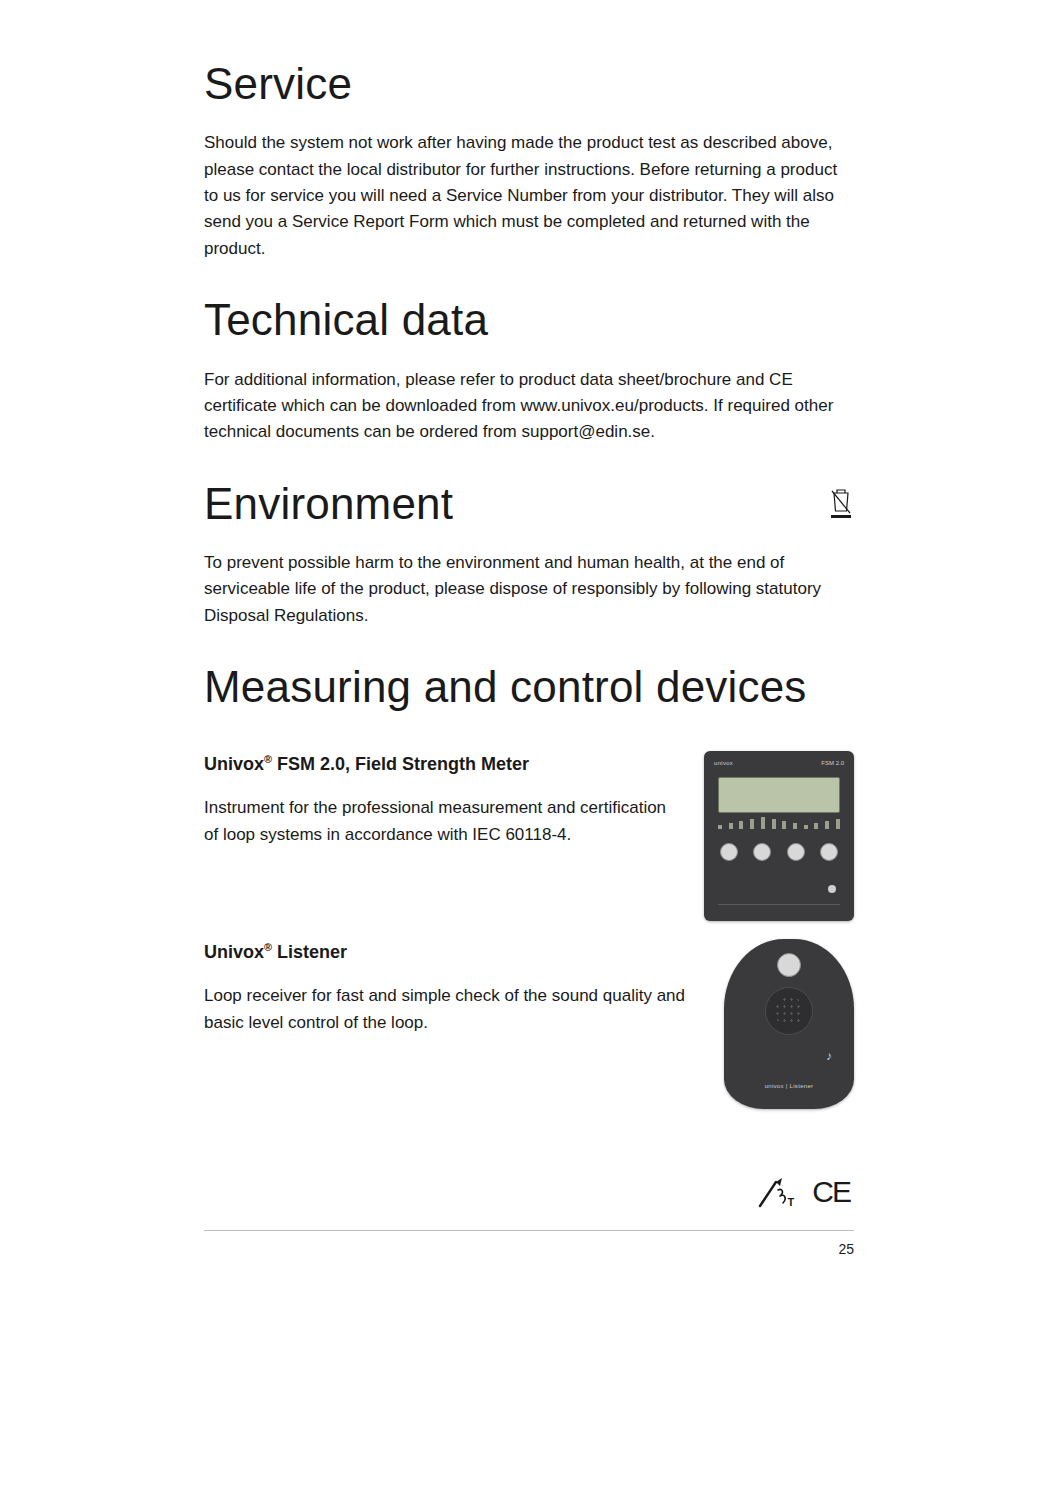Service
Should the system not work after having made the product test as described above, please contact the local distributor for further instructions. Before returning a product to us for service you will need a Service Number from your distributor. They will also send you a Service Report Form which must be completed and returned with the product.
Technical data
For additional information, please refer to product data sheet/brochure and CE certificate which can be downloaded from www.univox.eu/products. If required other technical documents can be ordered from support@edin.se.
Environment
To prevent possible harm to the environment and human health, at the end of serviceable life of the product, please dispose of responsibly by following statutory Disposal Regulations.
Measuring and control devices
Univox® FSM 2.0, Field Strength Meter
Instrument for the professional measurement and certification of loop systems in accordance with IEC 60118-4.
univox FSM 2.0
Univox® Listener
Loop receiver for fast and simple check of the sound quality and basic level control of the loop.
♪
univox | Listener
T CE
25